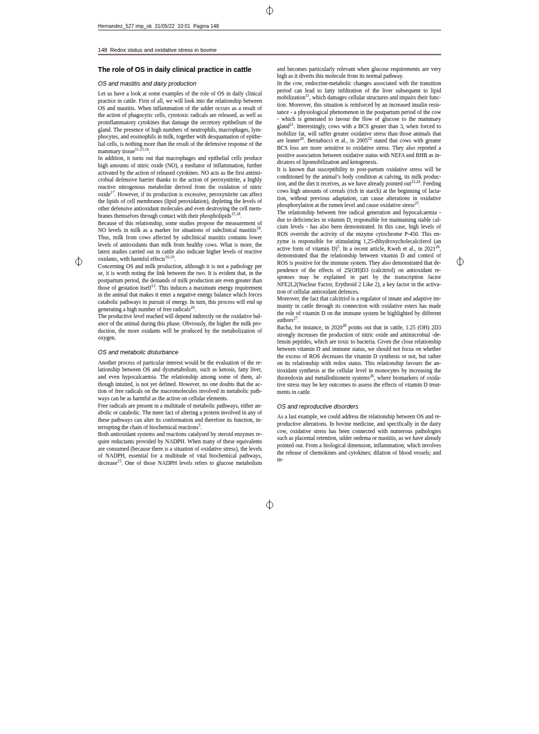Hernandez_527 imp_ok 31/05/22 10:01 Pagina 148
148 Redox status and oxidative stress in bovine
The role of OS in daily clinical practice in cattle
OS and mastitis and dairy production
Let us have a look at some examples of the role of OS in daily clinical practice in cattle. First of all, we will look into the relationship between OS and mastitis. When inflammation of the udder occurs as a result of the action of phagocytic cells, cytotoxic radicals are released, as well as proinflammatory cytokines that damage the secretory epithelium of the gland. The presence of high numbers of neutrophils, macrophages, lymphocytes, and eosinophils in milk, together with desquamation of epithelial cells, is nothing more than the result of the defensive response of the mammary tissue11,15,16.
In addition, it turns out that macrophages and epithelial cells produce high amounts of nitric oxide (NO), a mediator of inflammation, further activated by the action of released cytokines. NO acts as the first antimicrobial defensive barrier thanks to the action of peroxynitrite, a highly reactive nitrogenous metabolite derived from the oxidation of nitric oxide17. However, if its production is excessive, peroxynitrite can affect the lipids of cell membranes (lipid peroxidation), depleting the levels of other defensive antioxidant molecules and even destroying the cell membranes themselves through contact with their phospholipids15,18.
Because of this relationship, some studies propose the measurement of NO levels in milk as a marker for situations of subclinical mastitis18. Thus, milk from cows affected by subclinical mastitis contains lower levels of antioxidants than milk from healthy cows. What is more, the latest studies carried out in cattle also indicate higher levels of reactive oxidants, with harmful effects16,19.
Concerning OS and milk production, although it is not a pathology per se, it is worth noting the link between the two. It is evident that, in the postpartum period, the demands of milk production are even greater than those of gestation itself13. This induces a maximum energy requirement in the animal that makes it enter a negative energy balance which forces catabolic pathways in pursuit of energy. In turn, this process will end up generating a high number of free radicals20.
The productive level reached will depend indirectly on the oxidative balance of the animal during this phase. Obviously, the higher the milk production, the more oxidants will be produced by the metabolization of oxygen.
OS and metabolic disturbance
Another process of particular interest would be the evaluation of the relationship between OS and dysmetabolism, such as ketosis, fatty liver, and even hypocalcaemia. The relationship among some of them, although intuited, is not yet defined. However, no one doubts that the action of free radicals on the macromolecules involved in metabolic pathways can be as harmful as the action on cellular elements.
Free radicals are present in a multitude of metabolic pathways, either anabolic or catabolic. The mere fact of altering a protein involved in any of these pathways can alter its conformation and therefore its function, interrupting the chain of biochemical reactions5.
Both antioxidant systems and reactions catalysed by steroid enzymes require reductants provided by NADPH. When many of these equivalents are consumed (because there is a situation of oxidative stress), the levels of NADPH, essential for a multitude of vital biochemical pathways, decrease15. One of those NADPH levels refers to glucose metabolism and becomes particularly relevant when glucose requirements are very high as it diverts this molecule from its normal pathway.
In the cow, endocrine-metabolic changes associated with the transition period can lead to fatty infiltration of the liver subsequent to lipid mobilization11, which damages cellular structures and impairs their function. Moreover, this situation is reinforced by an increased insulin resistance - a physiological phenomenon in the postpartum period of the cow - which is generated to favour the flow of glucose to the mammary gland21. Interestingly, cows with a BCS greater than 3, when forced to mobilize fat, will suffer greater oxidative stress than those animals that are leaner20. Bernabucci et al., in 200522 stated that cows with greater BCS loss are more sensitive to oxidative stress. They also reported a positive association between oxidative status with NEFA and BHB as indicators of lipomobilization and ketogenesis.
It is known that susceptibility to post-partum oxidative stress will be conditioned by the animal’s body condition at calving, its milk production, and the diet it receives, as we have already pointed out23,24. Feeding cows high amounts of cereals (rich in starch) at the beginning of lactation, without previous adaptation, can cause alterations in oxidative phosphorylation at the rumen level and cause oxidative stress25.
The relationship between free radical generation and hypocalcaemia - due to deficiencies in vitamin D, responsible for maintaining stable calcium levels - has also been demonstrated. In this case, high levels of ROS override the activity of the enzyme cytochrome P-450. This enzyme is responsible for stimulating 1,25-dihydroxycholecalciferol (an active form of vitamin D)5. In a recent article, Kweh et al., in 202126, demonstrated that the relationship between vitamin D and control of ROS is positive for the immune system. They also demonstrated that dependence of the effects of 25(OH)D3 (calcitriol) on antioxidant responses may be explained in part by the transcription factor NFE2L2(Nuclear Factor, Erythroid 2 Like 2), a key factor in the activation of cellular antioxidant defences.
Moreover, the fact that calcitriol is a regulator of innate and adaptive immunity in cattle through its connection with oxidative esters has made the role of vitamin D on the immune system be highlighted by different authors27.
Bacha, for instance, in 202028 points out that in cattle, 1.25 (OH) 2D3 strongly increases the production of nitric oxide and antimicrobial -defensin peptides, which are toxic to bacteria. Given the close relationship between vitamin D and immune status, we should not focus on whether the excess of ROS decreases the vitamin D synthesis or not, but rather on its relationship with redox status. This relationship favours the antioxidant synthesis at the cellular level in monocytes by increasing the thioredoxin and metallothionein systems26, where biomarkers of oxidative stress may be key outcomes to assess the effects of vitamin D treatments in cattle.
OS and reproductive disorders
As a last example, we could address the relationship between OS and reproductive alterations. In bovine medicine, and specifically in the dairy cow, oxidative stress has been connected with numerous pathologies such as placental retention, udder oedema or mastitis, as we have already pointed out. From a biological dimension, inflammation, which involves the release of chemokines and cytokines; dilation of blood vessels; and in-